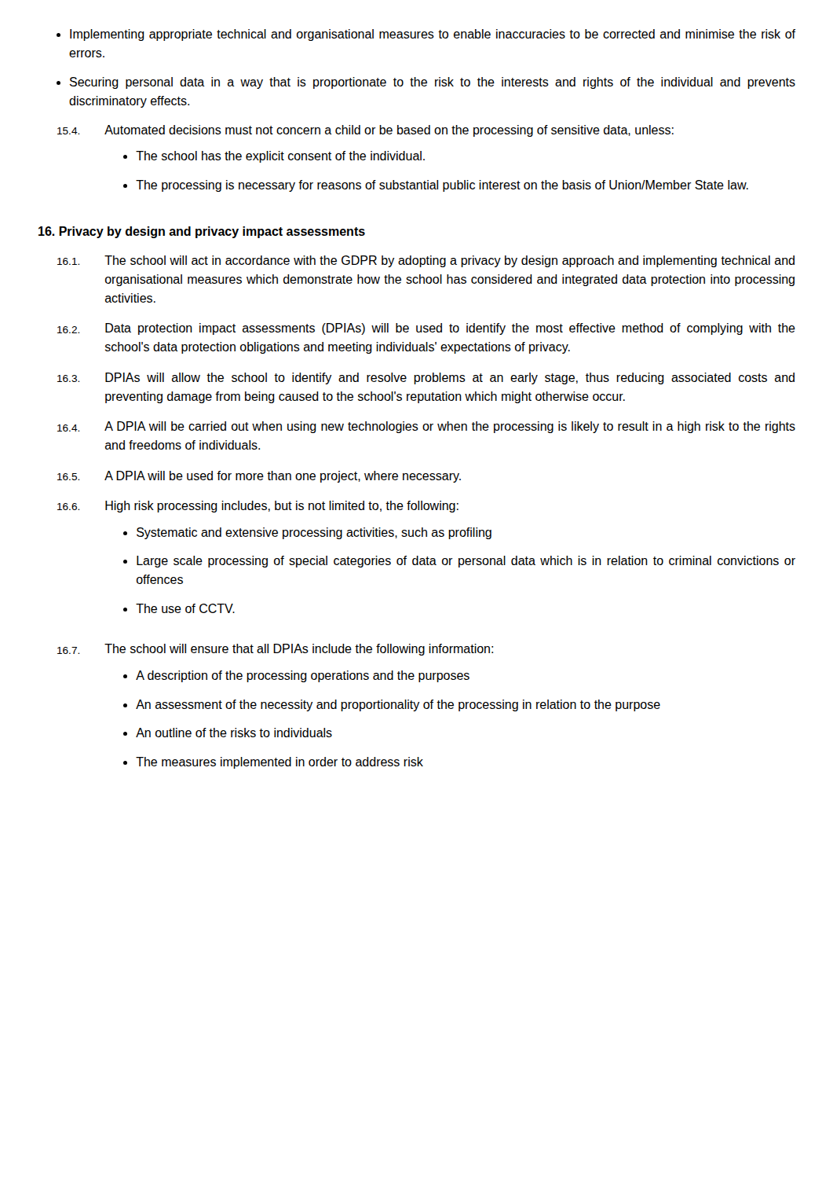Implementing appropriate technical and organisational measures to enable inaccuracies to be corrected and minimise the risk of errors.
Securing personal data in a way that is proportionate to the risk to the interests and rights of the individual and prevents discriminatory effects.
15.4. Automated decisions must not concern a child or be based on the processing of sensitive data, unless:
The school has the explicit consent of the individual.
The processing is necessary for reasons of substantial public interest on the basis of Union/Member State law.
16. Privacy by design and privacy impact assessments
16.1. The school will act in accordance with the GDPR by adopting a privacy by design approach and implementing technical and organisational measures which demonstrate how the school has considered and integrated data protection into processing activities.
16.2. Data protection impact assessments (DPIAs) will be used to identify the most effective method of complying with the school's data protection obligations and meeting individuals' expectations of privacy.
16.3. DPIAs will allow the school to identify and resolve problems at an early stage, thus reducing associated costs and preventing damage from being caused to the school's reputation which might otherwise occur.
16.4. A DPIA will be carried out when using new technologies or when the processing is likely to result in a high risk to the rights and freedoms of individuals.
16.5. A DPIA will be used for more than one project, where necessary.
16.6. High risk processing includes, but is not limited to, the following:
Systematic and extensive processing activities, such as profiling
Large scale processing of special categories of data or personal data which is in relation to criminal convictions or offences
The use of CCTV.
16.7. The school will ensure that all DPIAs include the following information:
A description of the processing operations and the purposes
An assessment of the necessity and proportionality of the processing in relation to the purpose
An outline of the risks to individuals
The measures implemented in order to address risk